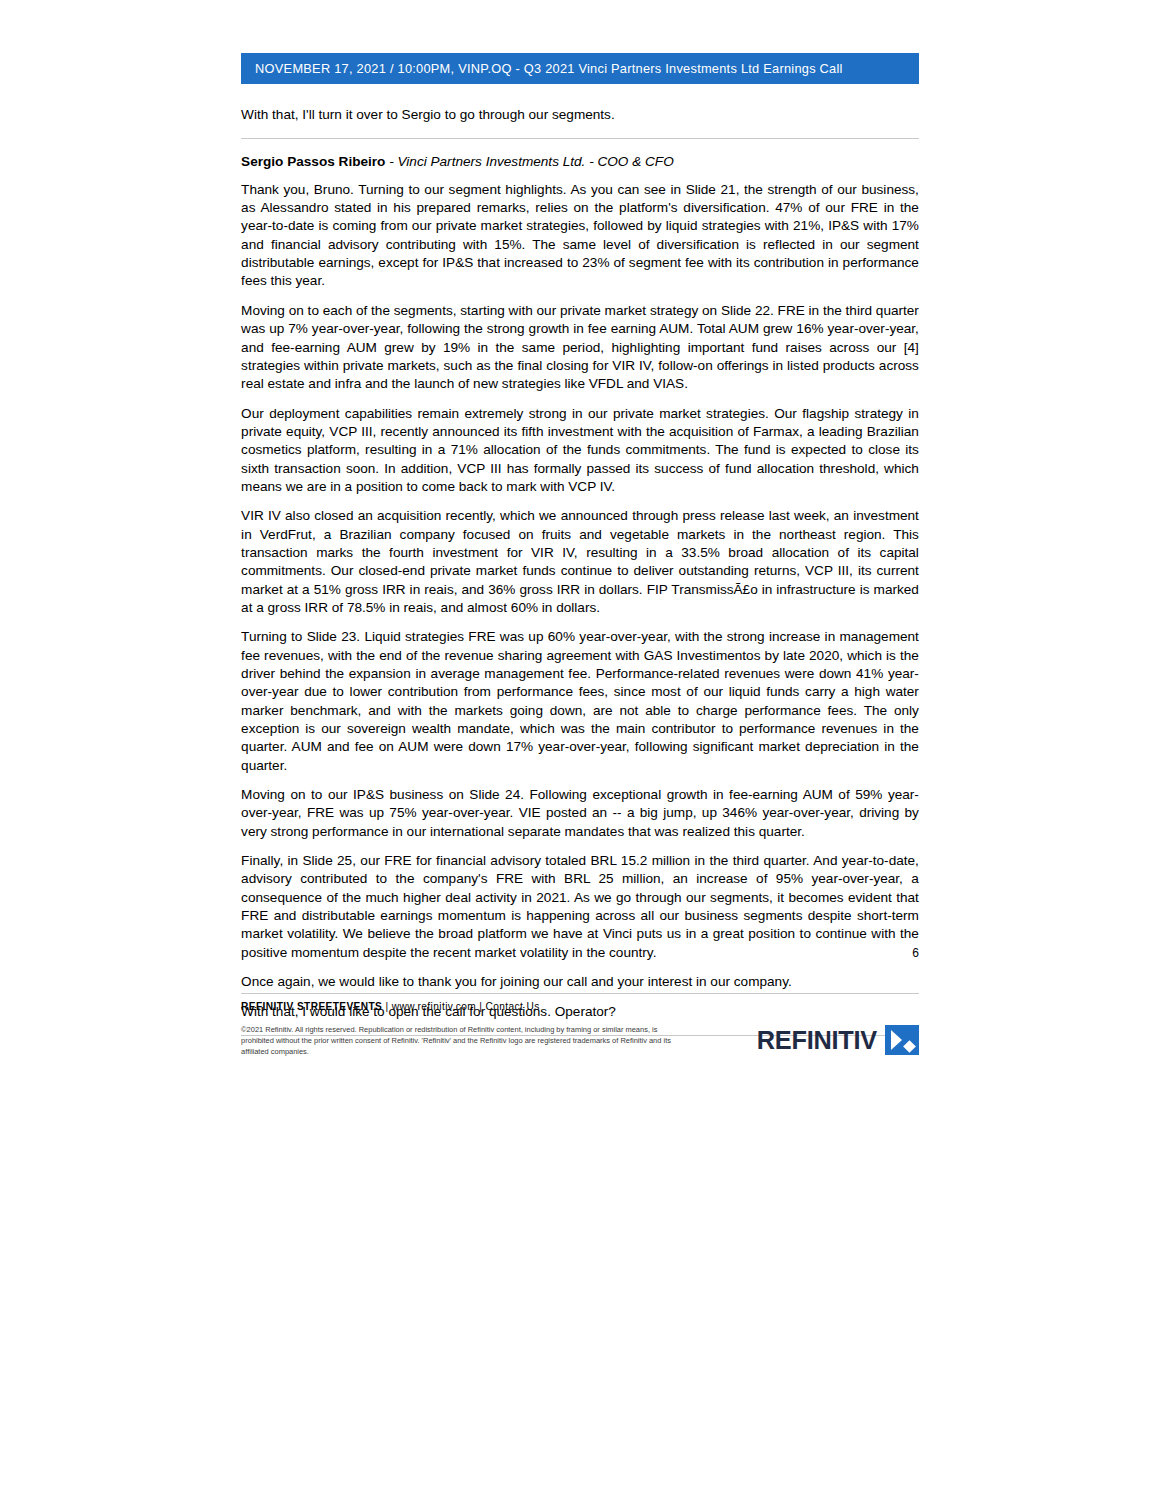NOVEMBER 17, 2021 / 10:00PM, VINP.OQ - Q3 2021 Vinci Partners Investments Ltd Earnings Call
With that, I'll turn it over to Sergio to go through our segments.
Sergio Passos Ribeiro - Vinci Partners Investments Ltd. - COO & CFO
Thank you, Bruno. Turning to our segment highlights. As you can see in Slide 21, the strength of our business, as Alessandro stated in his prepared remarks, relies on the platform's diversification. 47% of our FRE in the year-to-date is coming from our private market strategies, followed by liquid strategies with 21%, IP&S with 17% and financial advisory contributing with 15%. The same level of diversification is reflected in our segment distributable earnings, except for IP&S that increased to 23% of segment fee with its contribution in performance fees this year.
Moving on to each of the segments, starting with our private market strategy on Slide 22. FRE in the third quarter was up 7% year-over-year, following the strong growth in fee earning AUM. Total AUM grew 16% year-over-year, and fee-earning AUM grew by 19% in the same period, highlighting important fund raises across our [4] strategies within private markets, such as the final closing for VIR IV, follow-on offerings in listed products across real estate and infra and the launch of new strategies like VFDL and VIAS.
Our deployment capabilities remain extremely strong in our private market strategies. Our flagship strategy in private equity, VCP III, recently announced its fifth investment with the acquisition of Farmax, a leading Brazilian cosmetics platform, resulting in a 71% allocation of the funds commitments. The fund is expected to close its sixth transaction soon. In addition, VCP III has formally passed its success of fund allocation threshold, which means we are in a position to come back to mark with VCP IV.
VIR IV also closed an acquisition recently, which we announced through press release last week, an investment in VerdFrut, a Brazilian company focused on fruits and vegetable markets in the northeast region. This transaction marks the fourth investment for VIR IV, resulting in a 33.5% broad allocation of its capital commitments. Our closed-end private market funds continue to deliver outstanding returns, VCP III, its current market at a 51% gross IRR in reais, and 36% gross IRR in dollars. FIP TransmissÃ£o in infrastructure is marked at a gross IRR of 78.5% in reais, and almost 60% in dollars.
Turning to Slide 23. Liquid strategies FRE was up 60% year-over-year, with the strong increase in management fee revenues, with the end of the revenue sharing agreement with GAS Investimentos by late 2020, which is the driver behind the expansion in average management fee. Performance-related revenues were down 41% year-over-year due to lower contribution from performance fees, since most of our liquid funds carry a high water marker benchmark, and with the markets going down, are not able to charge performance fees. The only exception is our sovereign wealth mandate, which was the main contributor to performance revenues in the quarter. AUM and fee on AUM were down 17% year-over-year, following significant market depreciation in the quarter.
Moving on to our IP&S business on Slide 24. Following exceptional growth in fee-earning AUM of 59% year-over-year, FRE was up 75% year-over-year. VIE posted an -- a big jump, up 346% year-over-year, driving by very strong performance in our international separate mandates that was realized this quarter.
Finally, in Slide 25, our FRE for financial advisory totaled BRL 15.2 million in the third quarter. And year-to-date, advisory contributed to the company's FRE with BRL 25 million, an increase of 95% year-over-year, a consequence of the much higher deal activity in 2021. As we go through our segments, it becomes evident that FRE and distributable earnings momentum is happening across all our business segments despite short-term market volatility. We believe the broad platform we have at Vinci puts us in a great position to continue with the positive momentum despite the recent market volatility in the country.
Once again, we would like to thank you for joining our call and your interest in our company.
With that, I would like to open the call for questions. Operator?
6
REFINITIV STREETEVENTS | www.refinitiv.com | Contact Us
©2021 Refinitiv. All rights reserved. Republication or redistribution of Refinitiv content, including by framing or similar means, is prohibited without the prior written consent of Refinitiv. 'Refinitiv' and the Refinitiv logo are registered trademarks of Refinitiv and its affiliated companies.
REFINITIV